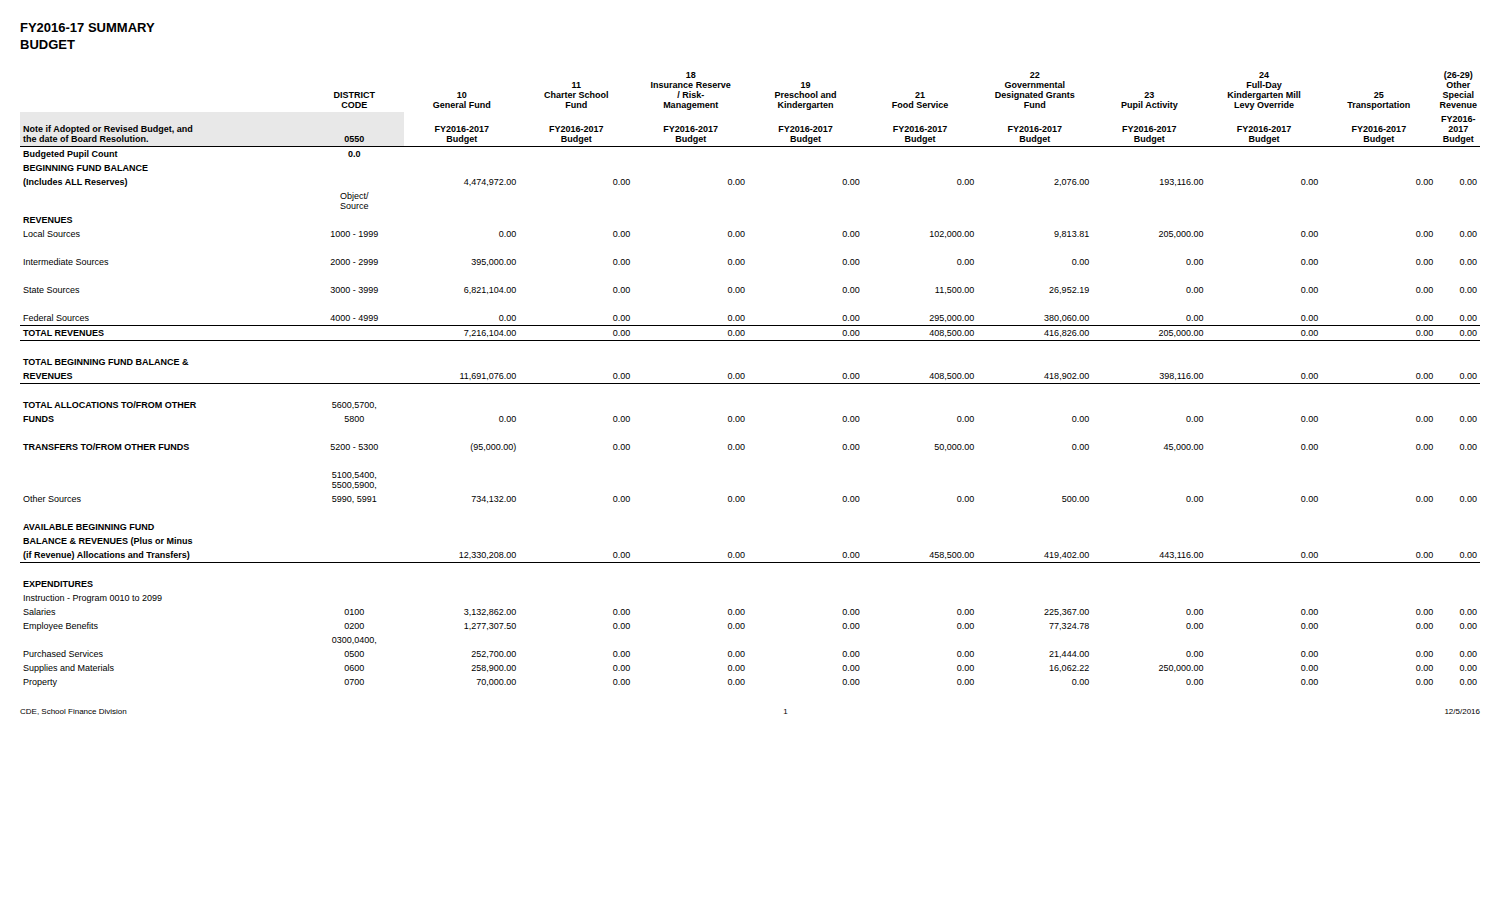FY2016-17 SUMMARY
BUDGET
| | DISTRICT CODE | 10 General Fund | 11 Charter School Fund | 18 Insurance Reserve / Risk- Management | 19 Preschool and Kindergarten | 21 Food Service | 22 Governmental Designated Grants Fund | 23 Pupil Activity | 24 Full-Day Kindergarten Mill Levy Override | 25 Transportation | (26-29) Other Special Revenue |
| --- | --- | --- | --- | --- | --- | --- | --- | --- | --- | --- | --- |
| Note if Adopted or Revised Budget, and the date of Board Resolution. | 0550 | FY2016-2017 Budget | FY2016-2017 Budget | FY2016-2017 Budget | FY2016-2017 Budget | FY2016-2017 Budget | FY2016-2017 Budget | FY2016-2017 Budget | FY2016-2017 Budget | FY2016-2017 Budget | FY2016-2017 Budget |
| Budgeted Pupil Count | 0.0 | |
| BEGINNING FUND BALANCE | | |
| (Includes ALL Reserves) | | 4,474,972.00 | 0.00 | 0.00 | 0.00 | 0.00 | 2,076.00 | 193,116.00 | 0.00 | 0.00 | 0.00 |
| | Object/ Source | |
| REVENUES | | |
| Local Sources | 1000 - 1999 | 0.00 | 0.00 | 0.00 | 0.00 | 102,000.00 | 9,813.81 | 205,000.00 | 0.00 | 0.00 | 0.00 |
| Intermediate Sources | 2000 - 2999 | 395,000.00 | 0.00 | 0.00 | 0.00 | 0.00 | 0.00 | 0.00 | 0.00 | 0.00 | 0.00 |
| State Sources | 3000 - 3999 | 6,821,104.00 | 0.00 | 0.00 | 0.00 | 11,500.00 | 26,952.19 | 0.00 | 0.00 | 0.00 | 0.00 |
| Federal Sources | 4000 - 4999 | 0.00 | 0.00 | 0.00 | 0.00 | 295,000.00 | 380,060.00 | 0.00 | 0.00 | 0.00 | 0.00 |
| TOTAL REVENUES | | 7,216,104.00 | 0.00 | 0.00 | 0.00 | 408,500.00 | 416,826.00 | 205,000.00 | 0.00 | 0.00 | 0.00 |
| TOTAL BEGINNING FUND BALANCE & | | |
| REVENUES | | 11,691,076.00 | 0.00 | 0.00 | 0.00 | 408,500.00 | 418,902.00 | 398,116.00 | 0.00 | 0.00 | 0.00 |
| TOTAL ALLOCATIONS TO/FROM OTHER | 5600,5700, | |
| FUNDS | 5800 | 0.00 | 0.00 | 0.00 | 0.00 | 0.00 | 0.00 | 0.00 | 0.00 | 0.00 | 0.00 |
| TRANSFERS TO/FROM OTHER FUNDS | 5200 - 5300 | (95,000.00) | 0.00 | 0.00 | 0.00 | 50,000.00 | 0.00 | 45,000.00 | 0.00 | 0.00 | 0.00 |
| | 5100,5400, 5500,5900, | |
| Other Sources | 5990, 5991 | 734,132.00 | 0.00 | 0.00 | 0.00 | 0.00 | 500.00 | 0.00 | 0.00 | 0.00 | 0.00 |
| AVAILABLE BEGINNING FUND | | |
| BALANCE & REVENUES (Plus or Minus | | |
| (if Revenue) Allocations and Transfers) | | 12,330,208.00 | 0.00 | 0.00 | 0.00 | 458,500.00 | 419,402.00 | 443,116.00 | 0.00 | 0.00 | 0.00 |
| EXPENDITURES | | |
| Instruction - Program 0010 to 2099 | | |
| Salaries | 0100 | 3,132,862.00 | 0.00 | 0.00 | 0.00 | 0.00 | 225,367.00 | 0.00 | 0.00 | 0.00 | 0.00 |
| Employee Benefits | 0200 | 1,277,307.50 | 0.00 | 0.00 | 0.00 | 0.00 | 77,324.78 | 0.00 | 0.00 | 0.00 | 0.00 |
| | 0300,0400, | |
| Purchased Services | 0500 | 252,700.00 | 0.00 | 0.00 | 0.00 | 0.00 | 21,444.00 | 0.00 | 0.00 | 0.00 | 0.00 |
| Supplies and Materials | 0600 | 258,900.00 | 0.00 | 0.00 | 0.00 | 0.00 | 16,062.22 | 250,000.00 | 0.00 | 0.00 | 0.00 |
| Property | 0700 | 70,000.00 | 0.00 | 0.00 | 0.00 | 0.00 | 0.00 | 0.00 | 0.00 | 0.00 | 0.00 |
CDE, School Finance Division 1 12/5/2016